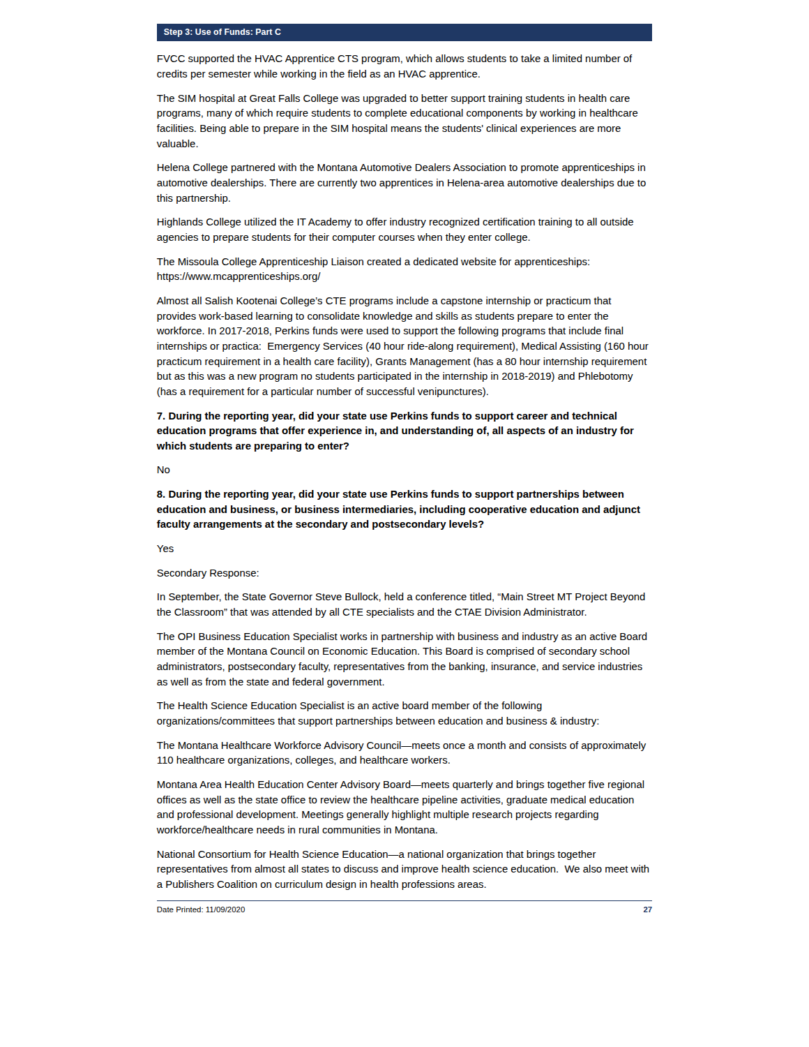Step 3: Use of Funds: Part C
FVCC supported the HVAC Apprentice CTS program, which allows students to take a limited number of credits per semester while working in the field as an HVAC apprentice.
The SIM hospital at Great Falls College was upgraded to better support training students in health care programs, many of which require students to complete educational components by working in healthcare facilities. Being able to prepare in the SIM hospital means the students' clinical experiences are more valuable.
Helena College partnered with the Montana Automotive Dealers Association to promote apprenticeships in automotive dealerships. There are currently two apprentices in Helena-area automotive dealerships due to this partnership.
Highlands College utilized the IT Academy to offer industry recognized certification training to all outside agencies to prepare students for their computer courses when they enter college.
The Missoula College Apprenticeship Liaison created a dedicated website for apprenticeships: https://www.mcapprenticeships.org/
Almost all Salish Kootenai College’s CTE programs include a capstone internship or practicum that provides work-based learning to consolidate knowledge and skills as students prepare to enter the workforce. In 2017-2018, Perkins funds were used to support the following programs that include final internships or practica: Emergency Services (40 hour ride-along requirement), Medical Assisting (160 hour practicum requirement in a health care facility), Grants Management (has a 80 hour internship requirement but as this was a new program no students participated in the internship in 2018-2019) and Phlebotomy (has a requirement for a particular number of successful venipunctures).
7. During the reporting year, did your state use Perkins funds to support career and technical education programs that offer experience in, and understanding of, all aspects of an industry for which students are preparing to enter?
No
8. During the reporting year, did your state use Perkins funds to support partnerships between education and business, or business intermediaries, including cooperative education and adjunct faculty arrangements at the secondary and postsecondary levels?
Yes
Secondary Response:
In September, the State Governor Steve Bullock, held a conference titled, “Main Street MT Project Beyond the Classroom” that was attended by all CTE specialists and the CTAE Division Administrator.
The OPI Business Education Specialist works in partnership with business and industry as an active Board member of the Montana Council on Economic Education. This Board is comprised of secondary school administrators, postsecondary faculty, representatives from the banking, insurance, and service industries as well as from the state and federal government.
The Health Science Education Specialist is an active board member of the following organizations/committees that support partnerships between education and business & industry:
The Montana Healthcare Workforce Advisory Council—meets once a month and consists of approximately 110 healthcare organizations, colleges, and healthcare workers.
Montana Area Health Education Center Advisory Board—meets quarterly and brings together five regional offices as well as the state office to review the healthcare pipeline activities, graduate medical education and professional development. Meetings generally highlight multiple research projects regarding workforce/healthcare needs in rural communities in Montana.
National Consortium for Health Science Education—a national organization that brings together representatives from almost all states to discuss and improve health science education. We also meet with a Publishers Coalition on curriculum design in health professions areas.
Date Printed: 11/09/2020 27